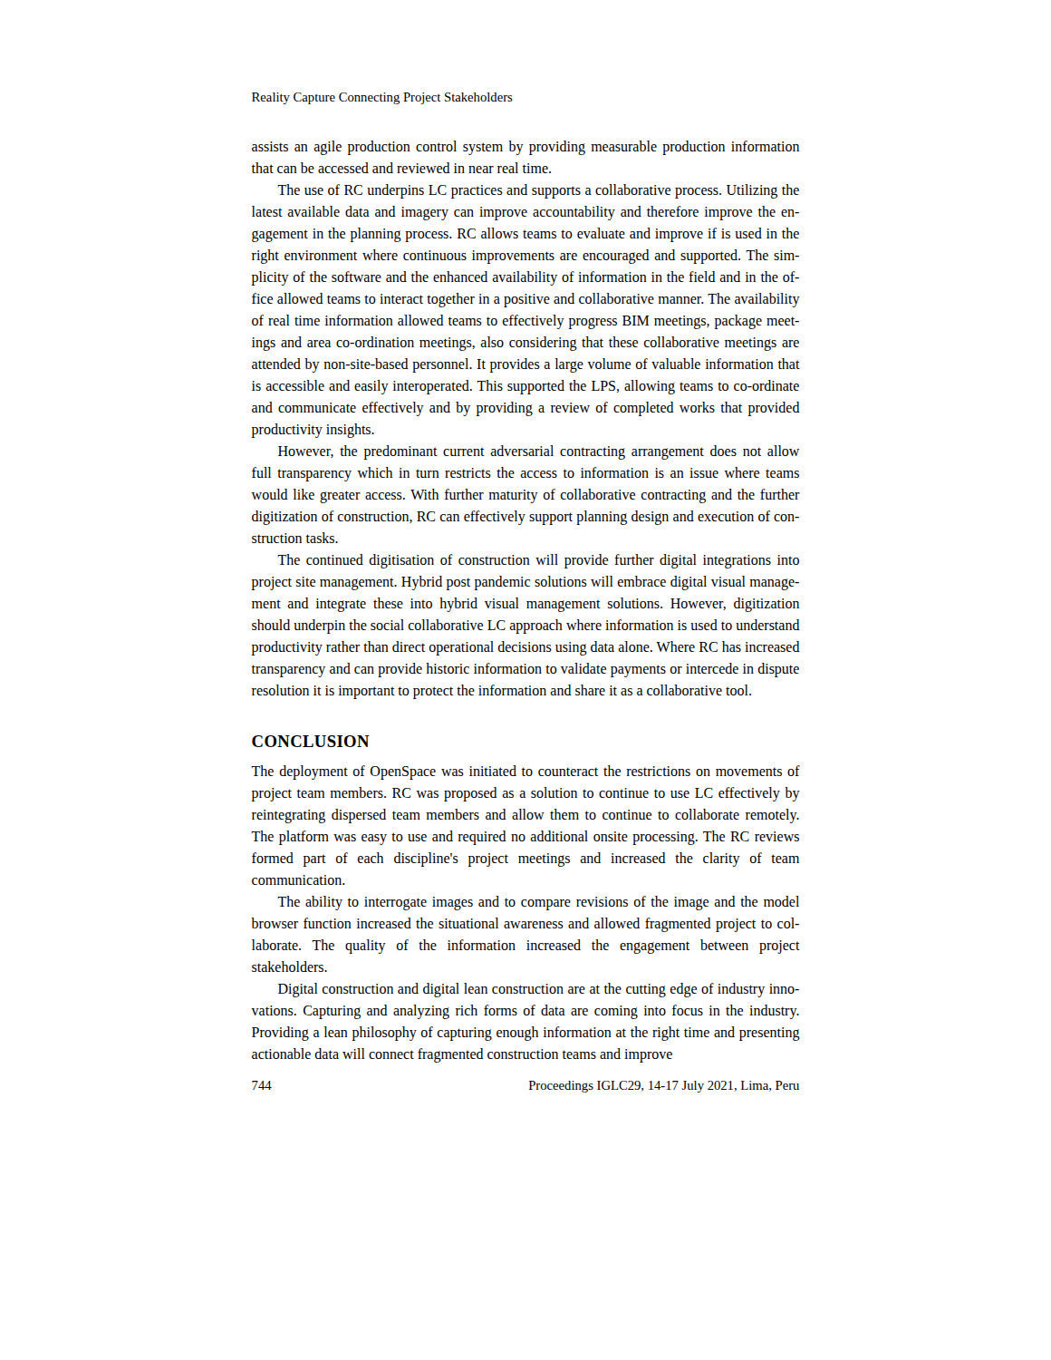Reality Capture Connecting Project Stakeholders
assists an agile production control system by providing measurable production information that can be accessed and reviewed in near real time.
The use of RC underpins LC practices and supports a collaborative process. Utilizing the latest available data and imagery can improve accountability and therefore improve the engagement in the planning process. RC allows teams to evaluate and improve if is used in the right environment where continuous improvements are encouraged and supported. The simplicity of the software and the enhanced availability of information in the field and in the office allowed teams to interact together in a positive and collaborative manner. The availability of real time information allowed teams to effectively progress BIM meetings, package meetings and area co-ordination meetings, also considering that these collaborative meetings are attended by non-site-based personnel. It provides a large volume of valuable information that is accessible and easily interoperated. This supported the LPS, allowing teams to co-ordinate and communicate effectively and by providing a review of completed works that provided productivity insights.
However, the predominant current adversarial contracting arrangement does not allow full transparency which in turn restricts the access to information is an issue where teams would like greater access. With further maturity of collaborative contracting and the further digitization of construction, RC can effectively support planning design and execution of construction tasks.
The continued digitisation of construction will provide further digital integrations into project site management. Hybrid post pandemic solutions will embrace digital visual management and integrate these into hybrid visual management solutions. However, digitization should underpin the social collaborative LC approach where information is used to understand productivity rather than direct operational decisions using data alone. Where RC has increased transparency and can provide historic information to validate payments or intercede in dispute resolution it is important to protect the information and share it as a collaborative tool.
Conclusion
The deployment of OpenSpace was initiated to counteract the restrictions on movements of project team members. RC was proposed as a solution to continue to use LC effectively by reintegrating dispersed team members and allow them to continue to collaborate remotely. The platform was easy to use and required no additional onsite processing. The RC reviews formed part of each discipline's project meetings and increased the clarity of team communication.
The ability to interrogate images and to compare revisions of the image and the model browser function increased the situational awareness and allowed fragmented project to collaborate. The quality of the information increased the engagement between project stakeholders.
Digital construction and digital lean construction are at the cutting edge of industry innovations. Capturing and analyzing rich forms of data are coming into focus in the industry. Providing a lean philosophy of capturing enough information at the right time and presenting actionable data will connect fragmented construction teams and improve
744 Proceedings IGLC29, 14-17 July 2021, Lima, Peru